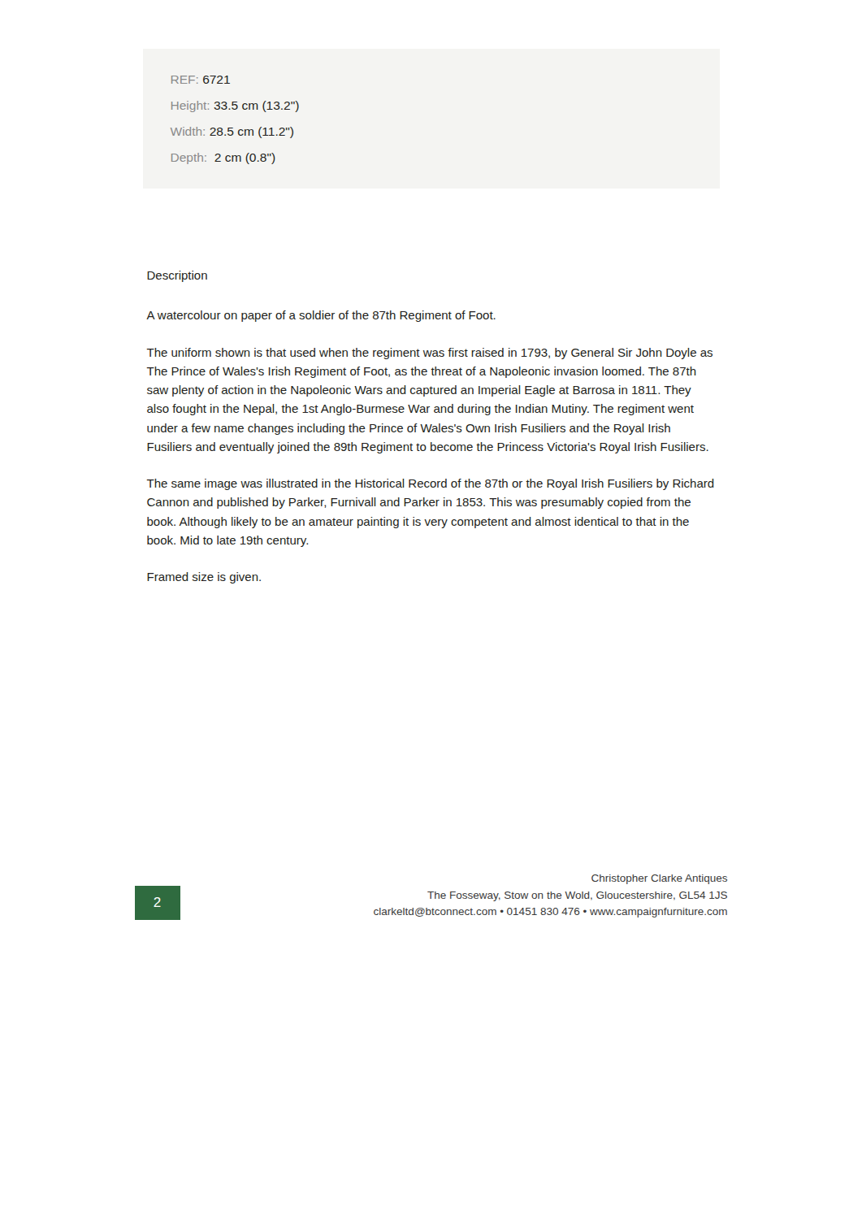REF: 6721
Height: 33.5 cm (13.2")
Width: 28.5 cm (11.2")
Depth: 2 cm (0.8")
Description
A watercolour on paper of a soldier of the 87th Regiment of Foot.
The uniform shown is that used when the regiment was first raised in 1793, by General Sir John Doyle as The Prince of Wales's Irish Regiment of Foot, as the threat of a Napoleonic invasion loomed. The 87th saw plenty of action in the Napoleonic Wars and captured an Imperial Eagle at Barrosa in 1811. They also fought in the Nepal, the 1st Anglo-Burmese War and during the Indian Mutiny. The regiment went under a few name changes including the Prince of Wales's Own Irish Fusiliers and the Royal Irish Fusiliers and eventually joined the 89th Regiment to become the Princess Victoria's Royal Irish Fusiliers.
The same image was illustrated in the Historical Record of the 87th or the Royal Irish Fusiliers by Richard Cannon and published by Parker, Furnivall and Parker in 1853. This was presumably copied from the book. Although likely to be an amateur painting it is very competent and almost identical to that in the book. Mid to late 19th century.
Framed size is given.
2
Christopher Clarke Antiques
The Fosseway, Stow on the Wold, Gloucestershire, GL54 1JS
clarkeltd@btconnect.com • 01451 830 476 • www.campaignfurniture.com